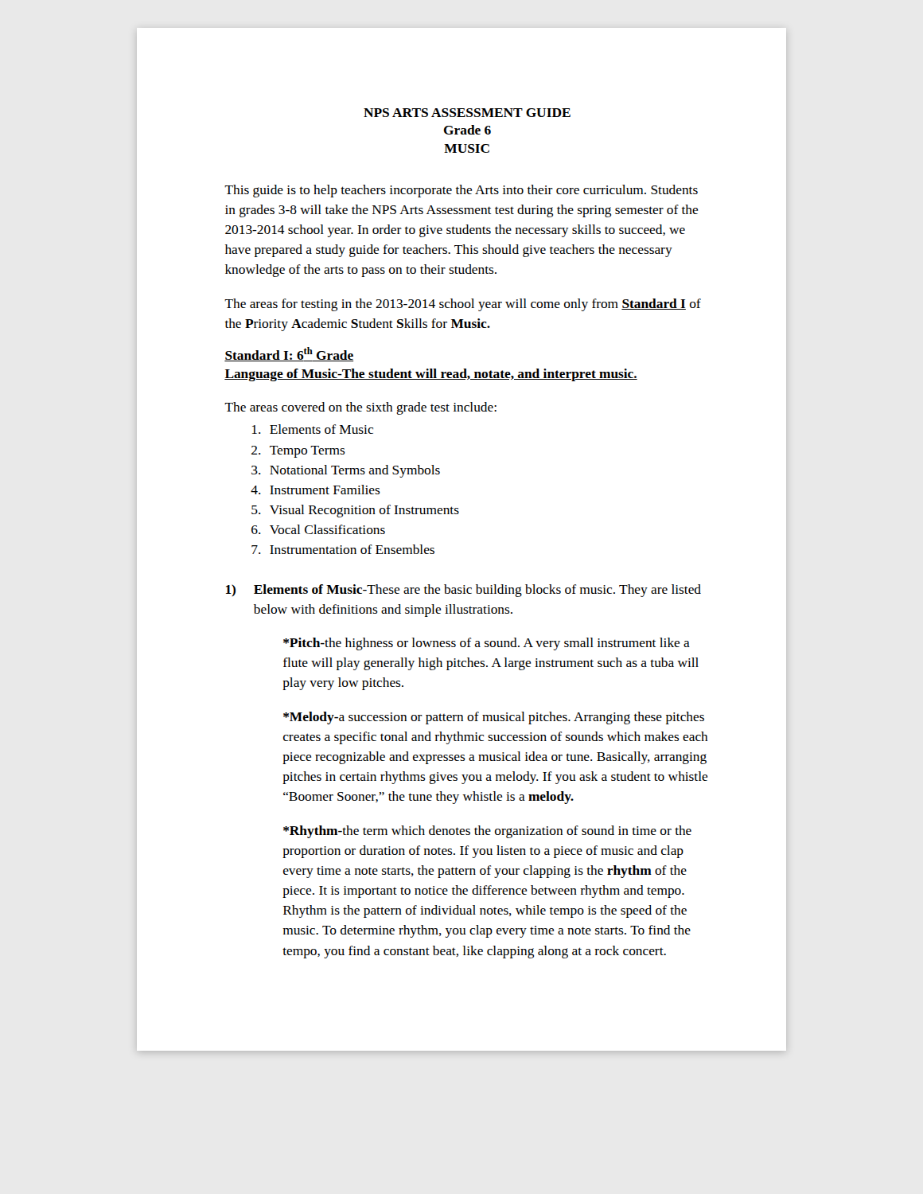NPS ARTS ASSESSMENT GUIDE Grade 6 MUSIC
This guide is to help teachers incorporate the Arts into their core curriculum. Students in grades 3-8 will take the NPS Arts Assessment test during the spring semester of the 2013-2014 school year. In order to give students the necessary skills to succeed, we have prepared a study guide for teachers. This should give teachers the necessary knowledge of the arts to pass on to their students.
The areas for testing in the 2013-2014 school year will come only from Standard I of the Priority Academic Student Skills for Music.
Standard I: 6th Grade
Language of Music-The student will read, notate, and interpret music.
The areas covered on the sixth grade test include:
Elements of Music
Tempo Terms
Notational Terms and Symbols
Instrument Families
Visual Recognition of Instruments
Vocal Classifications
Instrumentation of Ensembles
1)
Elements of Music-These are the basic building blocks of music. They are listed below with definitions and simple illustrations.
*Pitch-the highness or lowness of a sound. A very small instrument like a flute will play generally high pitches. A large instrument such as a tuba will play very low pitches.
*Melody-a succession or pattern of musical pitches. Arranging these pitches creates a specific tonal and rhythmic succession of sounds which makes each piece recognizable and expresses a musical idea or tune. Basically, arranging pitches in certain rhythms gives you a melody. If you ask a student to whistle “Boomer Sooner,” the tune they whistle is a melody.
*Rhythm-the term which denotes the organization of sound in time or the proportion or duration of notes. If you listen to a piece of music and clap every time a note starts, the pattern of your clapping is the rhythm of the piece. It is important to notice the difference between rhythm and tempo. Rhythm is the pattern of individual notes, while tempo is the speed of the music. To determine rhythm, you clap every time a note starts. To find the tempo, you find a constant beat, like clapping along at a rock concert.